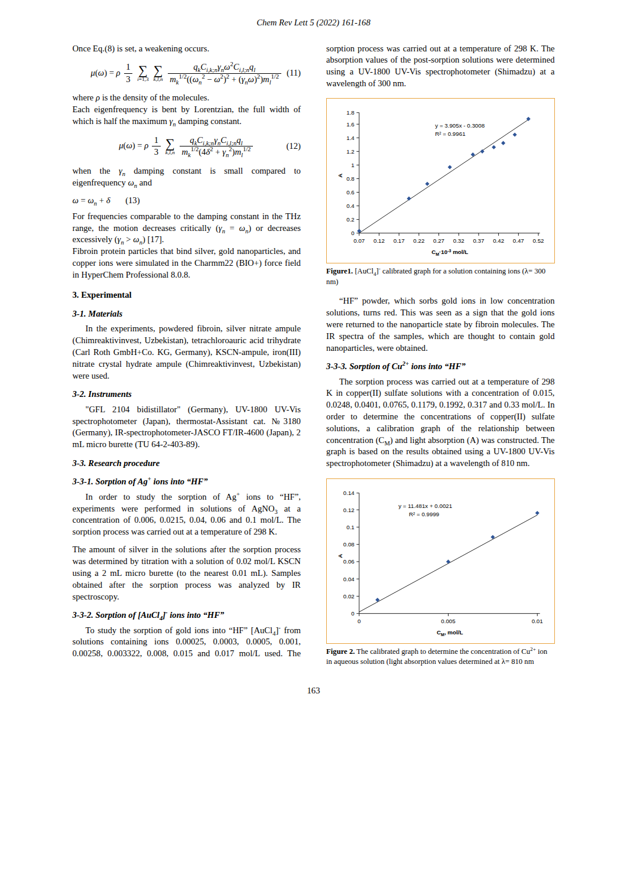Chem Rev Lett 5 (2022) 161-168
Once Eq.(8) is set, a weakening occurs.
μ(ω) = ρ 13 ∑i=1,3 ∑k,l,n qkCi,k;nγnω2Ci,l;nql mk1/2((ωn2 − ω2)2 + (γnω)2)ml1/2 (11)
where ρ is the density of the molecules.
Each eigenfrequency is bent by Lorentzian, the full width of which is half the maximum γn damping constant.
μ(ω) = ρ 13 ∑k,l,n qkCi,k;nγnCi,l;nql mk1/2(4δ2 + γn2)ml1/2 (12)
when the γn damping constant is small compared to eigenfrequency ωn and
ω = ωn + δ (13)
For frequencies comparable to the damping constant in the THz range, the motion decreases critically (γn = ωn) or decreases excessively (γn > ωn) [17].
Fibroin protein particles that bind silver, gold nanoparticles, and copper ions were simulated in the Charmm22 (BIO+) force field in HyperChem Professional 8.0.8.
3. Experimental
3-1. Materials
In the experiments, powdered fibroin, silver nitrate ampule (Chimreaktivinvest, Uzbekistan), tetrachloroauric acid trihydrate (Carl Roth GmbH+Co. KG, Germany), KSCN-ampule, iron(III) nitrate crystal hydrate ampule (Chimreaktivinvest, Uzbekistan) were used.
3-2. Instruments
"GFL 2104 bidistillator" (Germany), UV-1800 UV-Vis spectrophotometer (Japan), thermostat-Assistant cat. №3180 (Germany), IR-spectrophotometer-JASCO FT/IR-4600 (Japan), 2 mL micro burette (TU 64-2-403-89).
3-3. Research procedure
3-3-1. Sorption of Ag+ ions into “HF”
In order to study the sorption of Ag+ ions to “HF”, experiments were performed in solutions of AgNO3 at a concentration of 0.006, 0.0215, 0.04, 0.06 and 0.1 mol/L. The sorption process was carried out at a temperature of 298 K.
The amount of silver in the solutions after the sorption process was determined by titration with a solution of 0.02 mol/L KSCN using a 2 mL micro burette (to the nearest 0.01 mL). Samples obtained after the sorption process was analyzed by IR spectroscopy.
3-3-2. Sorption of [AuCl4]- ions into “HF”
To study the sorption of gold ions into “HF” [AuCl4]- from solutions containing ions 0.00025, 0.0003, 0.0005, 0.001, 0.00258, 0.003322, 0.008, 0.015 and 0.017 mol/L used. The sorption process was carried out at a temperature of 298 K. The absorption values of the post-sorption solutions were determined using a UV-1800 UV-Vis spectrophotometer (Shimadzu) at a wavelength of 300 nm.
0 0.2 0.4 0.6 0.8 1 1.2 1.4 1.6 1.8 0.07 0.12 0.17 0.22 0.27 0.32 0.37 0.42 0.47 0.52 A CM·10-3 mol/L y = 3.905x - 0.3008 R² = 0.9961
Figure1. [AuCl4]- calibrated graph for a solution containing ions (λ= 300 nm)
“HF” powder, which sorbs gold ions in low concentration solutions, turns red. This was seen as a sign that the gold ions were returned to the nanoparticle state by fibroin molecules. The IR spectra of the samples, which are thought to contain gold nanoparticles, were obtained.
3-3-3. Sorption of Cu2+ ions into “HF”
The sorption process was carried out at a temperature of 298 K in copper(II) sulfate solutions with a concentration of 0.015, 0.0248, 0.0401, 0.0765, 0.1179, 0.1992, 0.317 and 0.33 mol/L. In order to determine the concentrations of copper(II) sulfate solutions, a calibration graph of the relationship between concentration (CM) and light absorption (A) was constructed. The graph is based on the results obtained using a UV-1800 UV-Vis spectrophotometer (Shimadzu) at a wavelength of 810 nm.
0 0.02 0.04 0.06 0.08 0.1 0.12 0.14 0 0.005 0.01 A CM, mol/L y = 11.481x + 0.0021 R² = 0.9999
Figure 2. The calibrated graph to determine the concentration of Cu2+ ion in aqueous solution (light absorption values determined at λ= 810 nm
163